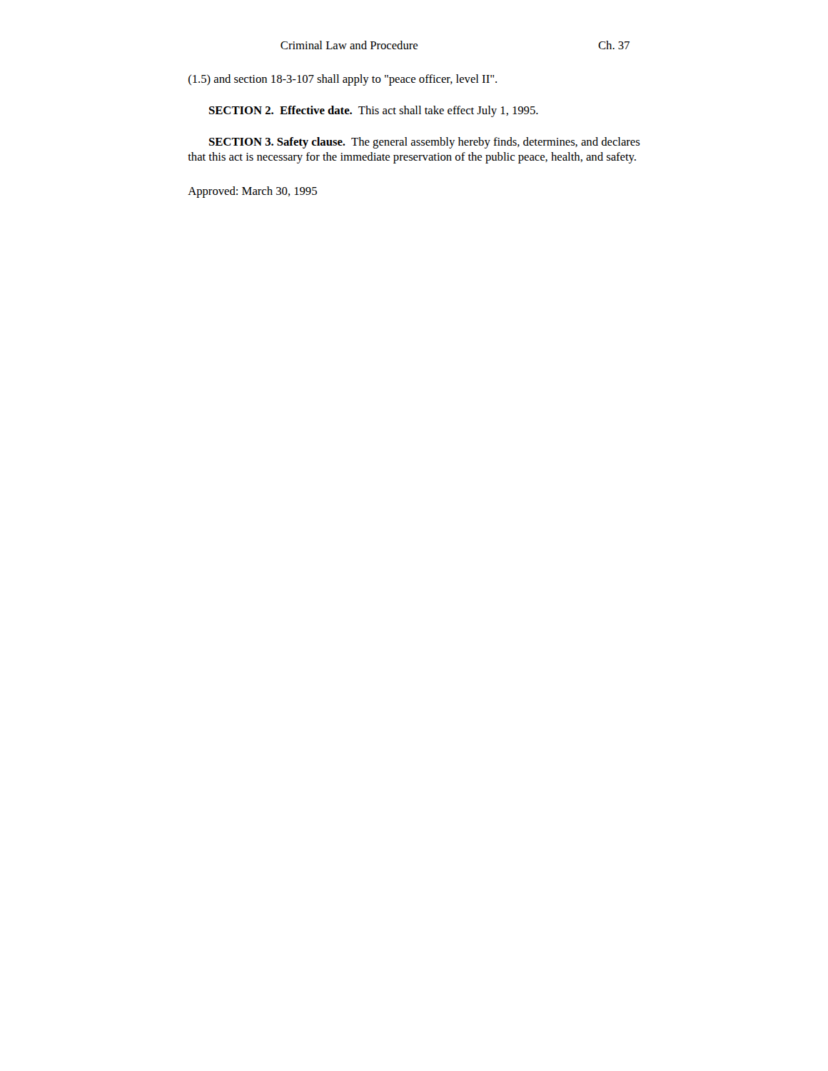Criminal Law and Procedure Ch. 37
(1.5) and section 18-3-107 shall apply to "peace officer, level II".
SECTION 2. Effective date. This act shall take effect July 1, 1995.
SECTION 3. Safety clause. The general assembly hereby finds, determines, and declares that this act is necessary for the immediate preservation of the public peace, health, and safety.
Approved: March 30, 1995